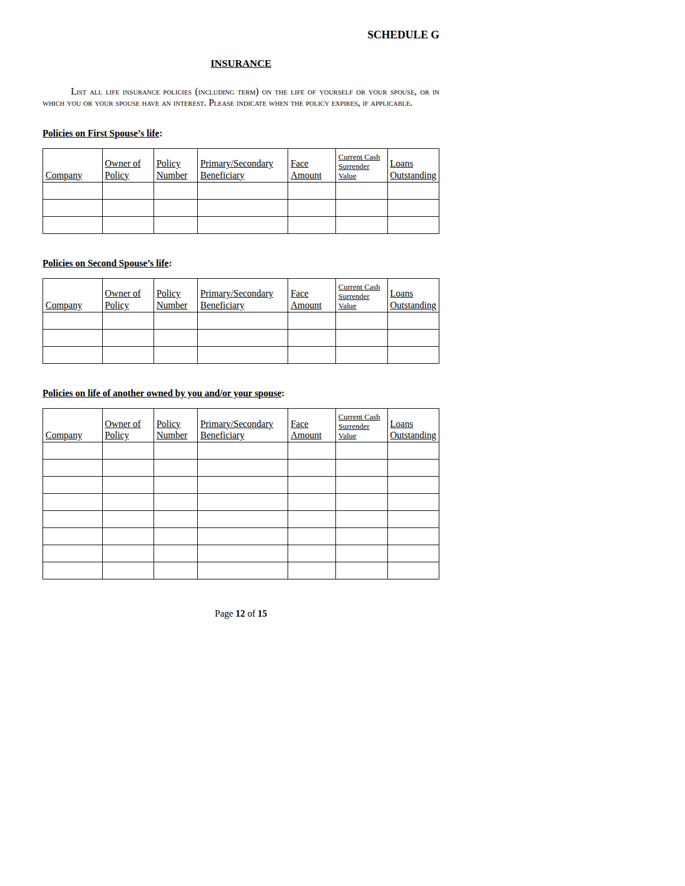SCHEDULE G
INSURANCE
List all life insurance policies (including term) on the life of yourself or your spouse, or in which you or your spouse have an interest. Please indicate when the policy expires, if applicable.
Policies on First Spouse’s life:
| Company | Owner of Policy | Policy Number | Primary/Secondary Beneficiary | Face Amount | Current Cash Surrender Value | Loans Outstanding |
| --- | --- | --- | --- | --- | --- | --- |
Policies on Second Spouse’s life:
| Company | Owner of Policy | Policy Number | Primary/Secondary Beneficiary | Face Amount | Current Cash Surrender Value | Loans Outstanding |
| --- | --- | --- | --- | --- | --- | --- |
Policies on life of another owned by you and/or your spouse:
| Company | Owner of Policy | Policy Number | Primary/Secondary Beneficiary | Face Amount | Current Cash Surrender Value | Loans Outstanding |
| --- | --- | --- | --- | --- | --- | --- |
Page 12 of 15